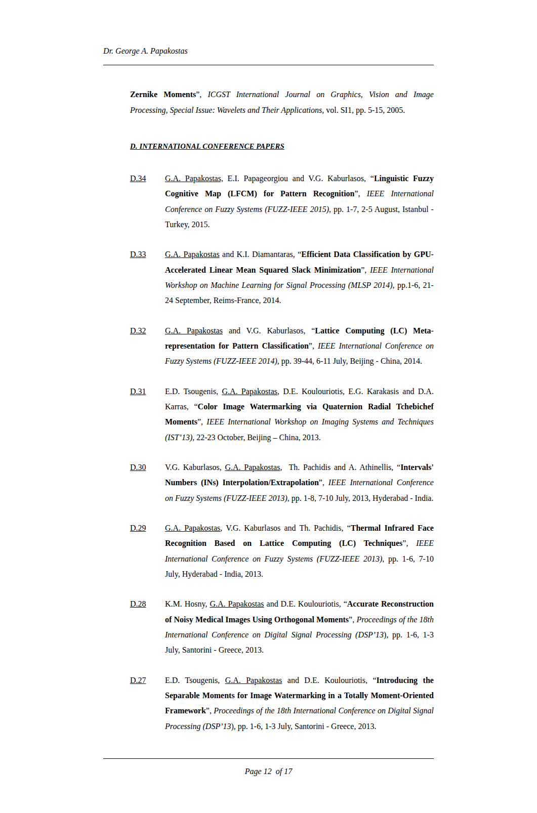Dr. George A. Papakostas
Zernike Moments”, ICGST International Journal on Graphics, Vision and Image Processing, Special Issue: Wavelets and Their Applications, vol. SI1, pp. 5-15, 2005.
D. International Conference Papers
D.34
G.A. Papakostas, E.I. Papageorgiou and V.G. Kaburlasos, “Linguistic Fuzzy Cognitive Map (LFCM) for Pattern Recognition”, IEEE International Conference on Fuzzy Systems (FUZZ-IEEE 2015), pp. 1-7, 2-5 August, Istanbul - Turkey, 2015.
D.33
G.A. Papakostas and K.I. Diamantaras, “Efficient Data Classification by GPU-Accelerated Linear Mean Squared Slack Minimization”, IEEE International Workshop on Machine Learning for Signal Processing (MLSP 2014), pp.1-6, 21-24 September, Reims-France, 2014.
D.32
G.A. Papakostas and V.G. Kaburlasos, “Lattice Computing (LC) Meta-representation for Pattern Classification”, IEEE International Conference on Fuzzy Systems (FUZZ-IEEE 2014), pp. 39-44, 6-11 July, Beijing - China, 2014.
D.31
E.D. Tsougenis, G.A. Papakostas, D.E. Koulouriotis, E.G. Karakasis and D.A. Karras, “Color Image Watermarking via Quaternion Radial Tchebichef Moments”, IEEE International Workshop on Imaging Systems and Techniques (IST’13), 22-23 October, Beijing – China, 2013.
D.30
V.G. Kaburlasos, G.A. Papakostas, Th. Pachidis and A. Athinellis, “Intervals' Numbers (INs) Interpolation/Extrapolation”, IEEE International Conference on Fuzzy Systems (FUZZ-IEEE 2013), pp. 1-8, 7-10 July, 2013, Hyderabad - India.
D.29
G.A. Papakostas, V.G. Kaburlasos and Th. Pachidis, “Thermal Infrared Face Recognition Based on Lattice Computing (LC) Techniques”, IEEE International Conference on Fuzzy Systems (FUZZ-IEEE 2013), pp. 1-6, 7-10 July, Hyderabad - India, 2013.
D.28
K.M. Hosny, G.A. Papakostas and D.E. Koulouriotis, “Accurate Reconstruction of Noisy Medical Images Using Orthogonal Moments”, Proceedings of the 18th International Conference on Digital Signal Processing (DSP’13), pp. 1-6, 1-3 July, Santorini - Greece, 2013.
D.27
E.D. Tsougenis, G.A. Papakostas and D.E. Koulouriotis, “Introducing the Separable Moments for Image Watermarking in a Totally Moment-Oriented Framework”, Proceedings of the 18th International Conference on Digital Signal Processing (DSP’13), pp. 1-6, 1-3 July, Santorini - Greece, 2013.
Page 12 of 17